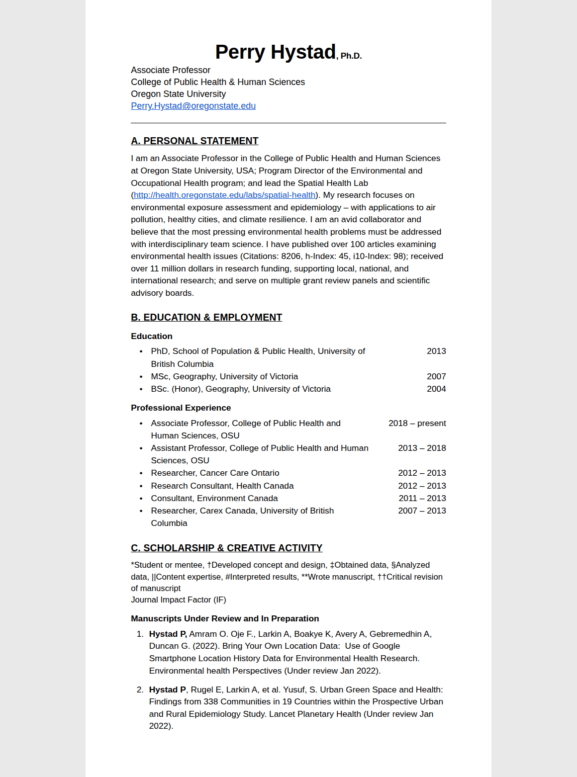Perry Hystad, Ph.D.
Associate Professor
College of Public Health & Human Sciences
Oregon State University
Perry.Hystad@oregonstate.edu
A. PERSONAL STATEMENT
I am an Associate Professor in the College of Public Health and Human Sciences at Oregon State University, USA; Program Director of the Environmental and Occupational Health program; and lead the Spatial Health Lab (http://health.oregonstate.edu/labs/spatial-health). My research focuses on environmental exposure assessment and epidemiology – with applications to air pollution, healthy cities, and climate resilience. I am an avid collaborator and believe that the most pressing environmental health problems must be addressed with interdisciplinary team science. I have published over 100 articles examining environmental health issues (Citations: 8206, h-Index: 45, i10-Index: 98); received over 11 million dollars in research funding, supporting local, national, and international research; and serve on multiple grant review panels and scientific advisory boards.
B. EDUCATION & EMPLOYMENT
Education
PhD, School of Population & Public Health, University of British Columbia
2013
MSc, Geography, University of Victoria
2007
BSc. (Honor), Geography, University of Victoria
2004
Professional Experience
Associate Professor, College of Public Health and Human Sciences, OSU
2018 – present
Assistant Professor, College of Public Health and Human Sciences, OSU
2013 – 2018
Researcher, Cancer Care Ontario
2012 – 2013
Research Consultant, Health Canada
2012 – 2013
Consultant, Environment Canada
2011 – 2013
Researcher, Carex Canada, University of British Columbia
2007 – 2013
C. SCHOLARSHIP & CREATIVE ACTIVITY
*Student or mentee, †Developed concept and design, ‡Obtained data, §Analyzed data, ||Content expertise, #Interpreted results, **Wrote manuscript, ††Critical revision of manuscript
Journal Impact Factor (IF)
Manuscripts Under Review and In Preparation
Hystad P, Amram O. Oje F., Larkin A, Boakye K, Avery A, Gebremedhin A, Duncan G. (2022). Bring Your Own Location Data: Use of Google Smartphone Location History Data for Environmental Health Research. Environmental health Perspectives (Under review Jan 2022).
Hystad P, Rugel E, Larkin A, et al. Yusuf, S. Urban Green Space and Health: Findings from 338 Communities in 19 Countries within the Prospective Urban and Rural Epidemiology Study. Lancet Planetary Health (Under review Jan 2022).